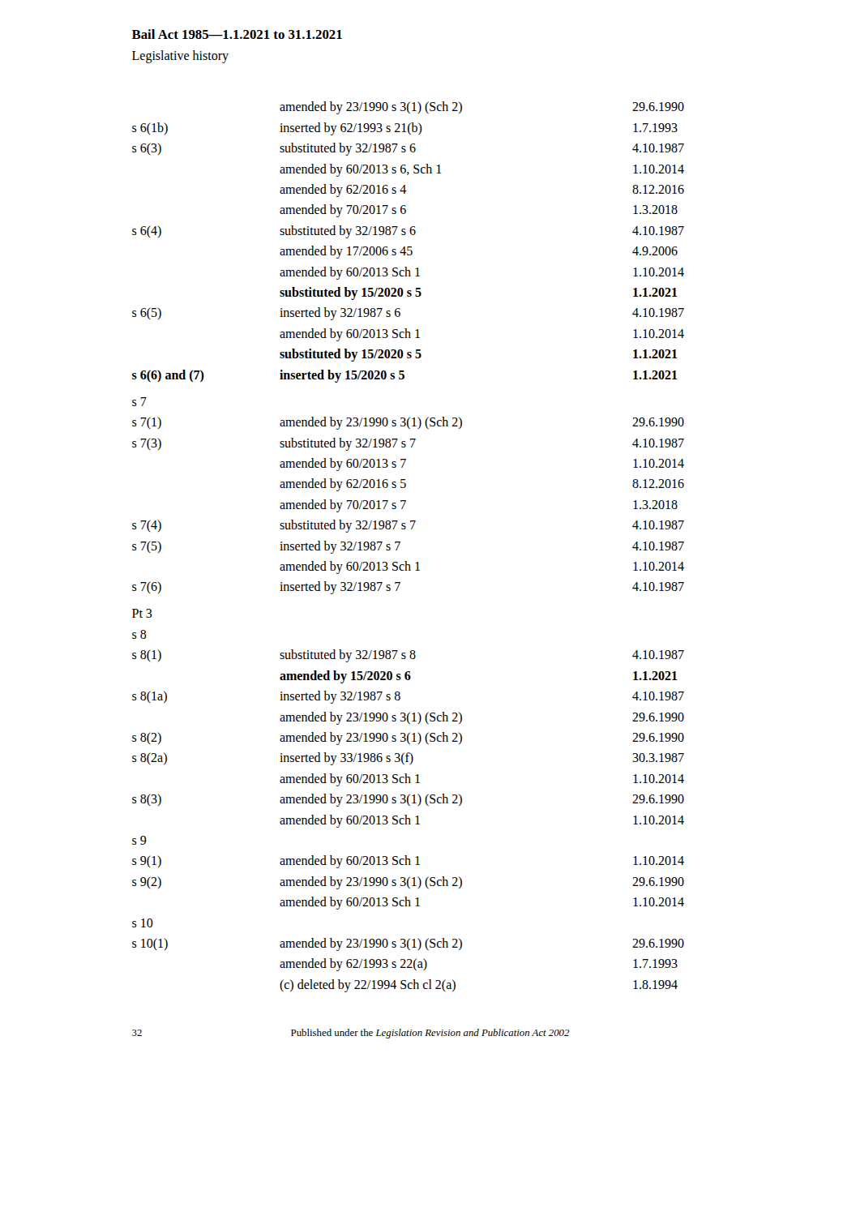Bail Act 1985—1.1.2021 to 31.1.2021
Legislative history
| | amended by 23/1990 s 3(1) (Sch 2) | 29.6.1990 |
| s 6(1b) | inserted by 62/1993 s 21(b) | 1.7.1993 |
| s 6(3) | substituted by 32/1987 s 6 | 4.10.1987 |
| | amended by 60/2013 s 6, Sch 1 | 1.10.2014 |
| | amended by 62/2016 s 4 | 8.12.2016 |
| | amended by 70/2017 s 6 | 1.3.2018 |
| s 6(4) | substituted by 32/1987 s 6 | 4.10.1987 |
| | amended by 17/2006 s 45 | 4.9.2006 |
| | amended by 60/2013 Sch 1 | 1.10.2014 |
| | substituted by 15/2020 s 5 | 1.1.2021 |
| s 6(5) | inserted by 32/1987 s 6 | 4.10.1987 |
| | amended by 60/2013 Sch 1 | 1.10.2014 |
| | substituted by 15/2020 s 5 | 1.1.2021 |
| s 6(6) and (7) | inserted by 15/2020 s 5 | 1.1.2021 |
| s 7 | | |
| s 7(1) | amended by 23/1990 s 3(1) (Sch 2) | 29.6.1990 |
| s 7(3) | substituted by 32/1987 s 7 | 4.10.1987 |
| | amended by 60/2013 s 7 | 1.10.2014 |
| | amended by 62/2016 s 5 | 8.12.2016 |
| | amended by 70/2017 s 7 | 1.3.2018 |
| s 7(4) | substituted by 32/1987 s 7 | 4.10.1987 |
| s 7(5) | inserted by 32/1987 s 7 | 4.10.1987 |
| | amended by 60/2013 Sch 1 | 1.10.2014 |
| s 7(6) | inserted by 32/1987 s 7 | 4.10.1987 |
| Pt 3 | | |
| s 8 | | |
| s 8(1) | substituted by 32/1987 s 8 | 4.10.1987 |
| | amended by 15/2020 s 6 | 1.1.2021 |
| s 8(1a) | inserted by 32/1987 s 8 | 4.10.1987 |
| | amended by 23/1990 s 3(1) (Sch 2) | 29.6.1990 |
| s 8(2) | amended by 23/1990 s 3(1) (Sch 2) | 29.6.1990 |
| s 8(2a) | inserted by 33/1986 s 3(f) | 30.3.1987 |
| | amended by 60/2013 Sch 1 | 1.10.2014 |
| s 8(3) | amended by 23/1990 s 3(1) (Sch 2) | 29.6.1990 |
| | amended by 60/2013 Sch 1 | 1.10.2014 |
| s 9 | | |
| s 9(1) | amended by 60/2013 Sch 1 | 1.10.2014 |
| s 9(2) | amended by 23/1990 s 3(1) (Sch 2) | 29.6.1990 |
| | amended by 60/2013 Sch 1 | 1.10.2014 |
| s 10 | | |
| s 10(1) | amended by 23/1990 s 3(1) (Sch 2) | 29.6.1990 |
| | amended by 62/1993 s 22(a) | 1.7.1993 |
| | (c) deleted by 22/1994 Sch cl 2(a) | 1.8.1994 |
32
Published under the Legislation Revision and Publication Act 2002